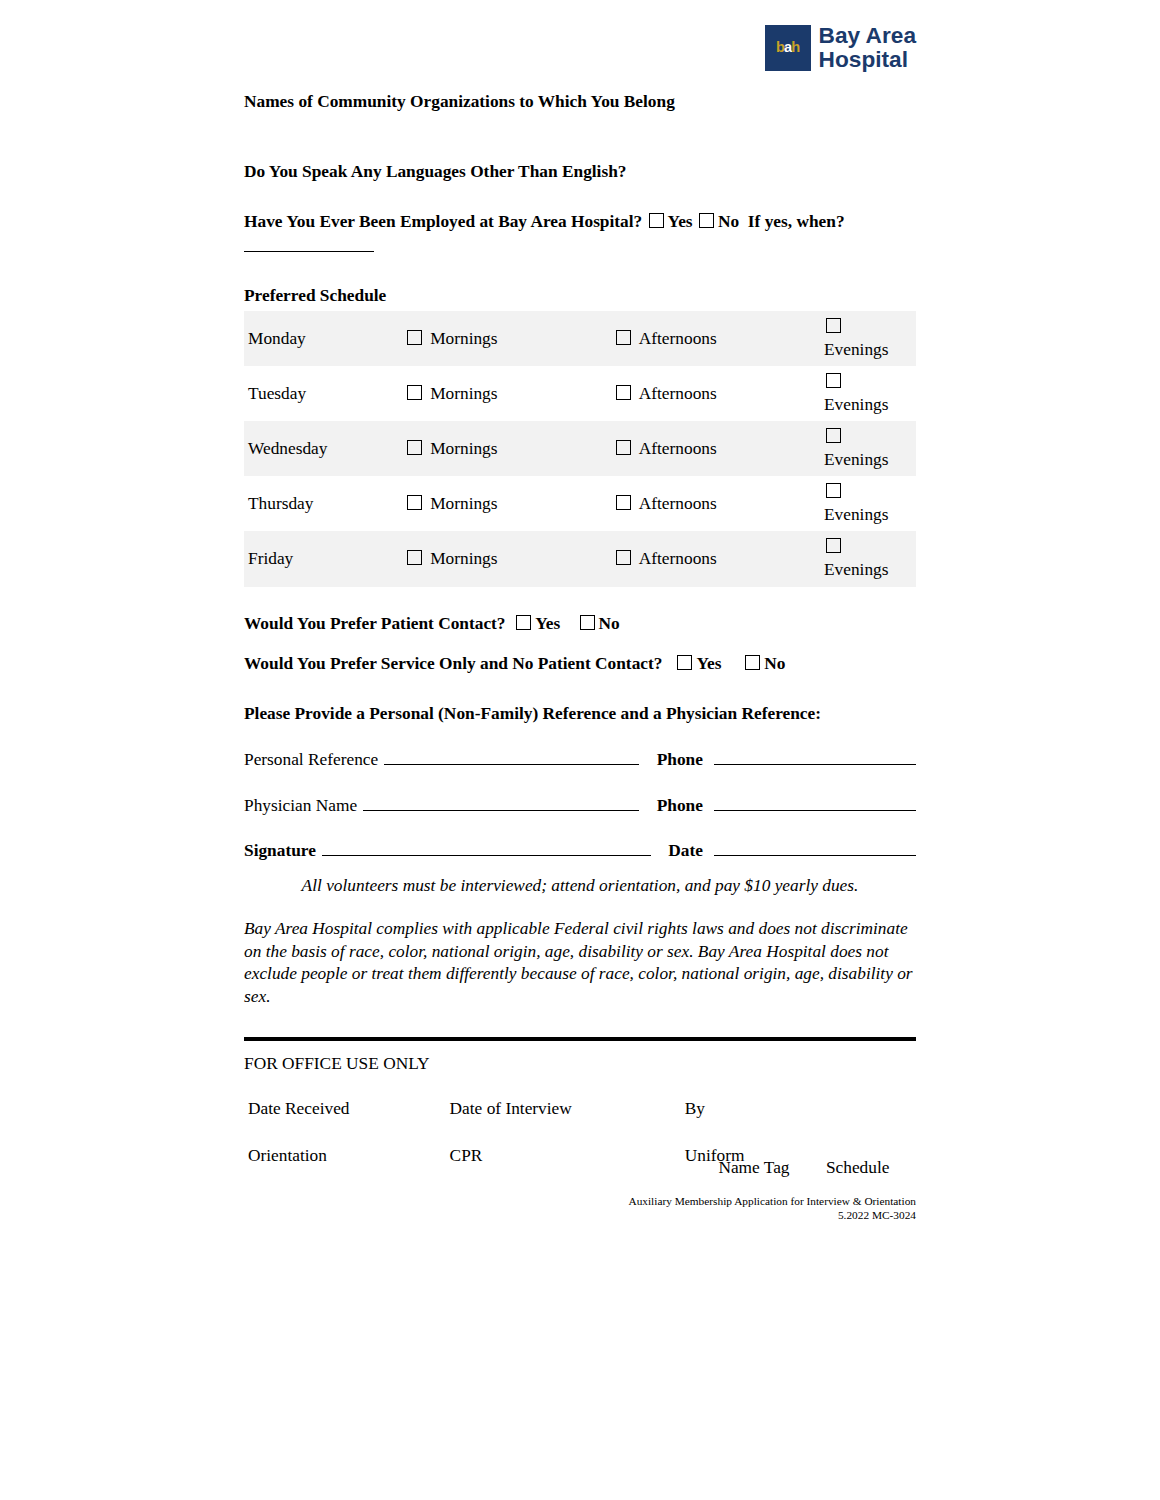bah
Bay Area
Hospital
Names of Community Organizations to Which You Belong
Do You Speak Any Languages Other Than English?
Have You Ever Been Employed at Bay Area Hospital? Yes No If yes, when?
Preferred Schedule
| Monday | Mornings | Afternoons | Evenings |
| Tuesday | Mornings | Afternoons | Evenings |
| Wednesday | Mornings | Afternoons | Evenings |
| Thursday | Mornings | Afternoons | Evenings |
| Friday | Mornings | Afternoons | Evenings |
Would You Prefer Patient Contact? Yes No
Would You Prefer Service Only and No Patient Contact? Yes No
Please Provide a Personal (Non-Family) Reference and a Physician Reference:
Personal Reference Phone
Physician Name Phone
Signature Date
All volunteers must be interviewed; attend orientation, and pay $10 yearly dues.
Bay Area Hospital complies with applicable Federal civil rights laws and does not discriminate on the basis of race, color, national origin, age, disability or sex. Bay Area Hospital does not exclude people or treat them differently because of race, color, national origin, age, disability or sex.
FOR OFFICE USE ONLY
| Date Received | Date of Interview | By |
| Orientation | CPR | Uniform |
| | | | Name Tag | Schedule |
Auxiliary Membership Application for Interview & Orientation
5.2022 MC-3024